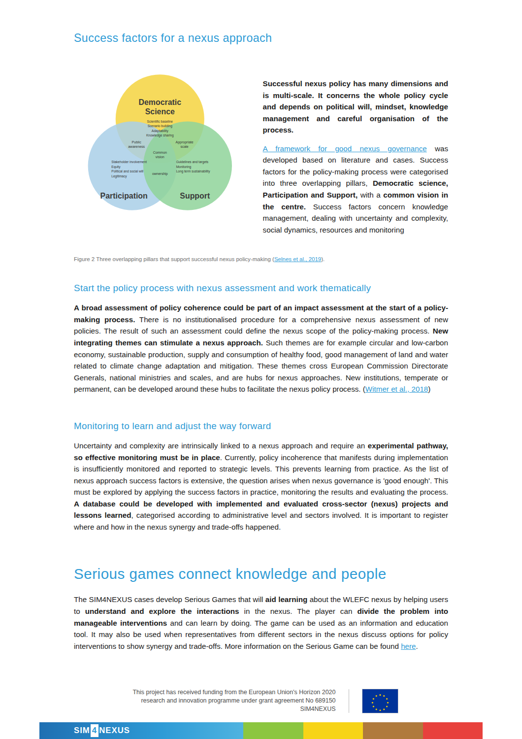Success factors for a nexus approach
Democratic Science Participation Support Scientific baseline Scenario building Adaptability Knowledge sharing Stakeholder involvement Equity Political and social will Legitimacy Guidelines and targets Monitoring Long term sustainability Public awareness Appropriate scale Common vision ownership
Successful nexus policy has many dimensions and is multi-scale. It concerns the whole policy cycle and depends on political will, mindset, knowledge management and careful organisation of the process.
A framework for good nexus governance was developed based on literature and cases. Success factors for the policy-making process were categorised into three overlapping pillars, Democratic science, Participation and Support, with a common vision in the centre. Success factors concern knowledge management, dealing with uncertainty and complexity, social dynamics, resources and monitoring
Figure 2 Three overlapping pillars that support successful nexus policy-making (Selnes et al., 2019).
Start the policy process with nexus assessment and work thematically
A broad assessment of policy coherence could be part of an impact assessment at the start of a policy-making process. There is no institutionalised procedure for a comprehensive nexus assessment of new policies. The result of such an assessment could define the nexus scope of the policy-making process. New integrating themes can stimulate a nexus approach. Such themes are for example circular and low-carbon economy, sustainable production, supply and consumption of healthy food, good management of land and water related to climate change adaptation and mitigation. These themes cross European Commission Directorate Generals, national ministries and scales, and are hubs for nexus approaches. New institutions, temperate or permanent, can be developed around these hubs to facilitate the nexus policy process. (Witmer et al., 2018)
Monitoring to learn and adjust the way forward
Uncertainty and complexity are intrinsically linked to a nexus approach and require an experimental pathway, so effective monitoring must be in place. Currently, policy incoherence that manifests during implementation is insufficiently monitored and reported to strategic levels. This prevents learning from practice. As the list of nexus approach success factors is extensive, the question arises when nexus governance is 'good enough'. This must be explored by applying the success factors in practice, monitoring the results and evaluating the process. A database could be developed with implemented and evaluated cross-sector (nexus) projects and lessons learned, categorised according to administrative level and sectors involved. It is important to register where and how in the nexus synergy and trade-offs happened.
Serious games connect knowledge and people
The SIM4NEXUS cases develop Serious Games that will aid learning about the WLEFC nexus by helping users to understand and explore the interactions in the nexus. The player can divide the problem into manageable interventions and can learn by doing. The game can be used as an information and education tool. It may also be used when representatives from different sectors in the nexus discuss options for policy interventions to show synergy and trade-offs. More information on the Serious Game can be found here.
This project has received funding from the European Union's Horizon 2020 research and innovation programme under grant agreement No 689150 SIM4NEXUS
SIM 4 NEXUS